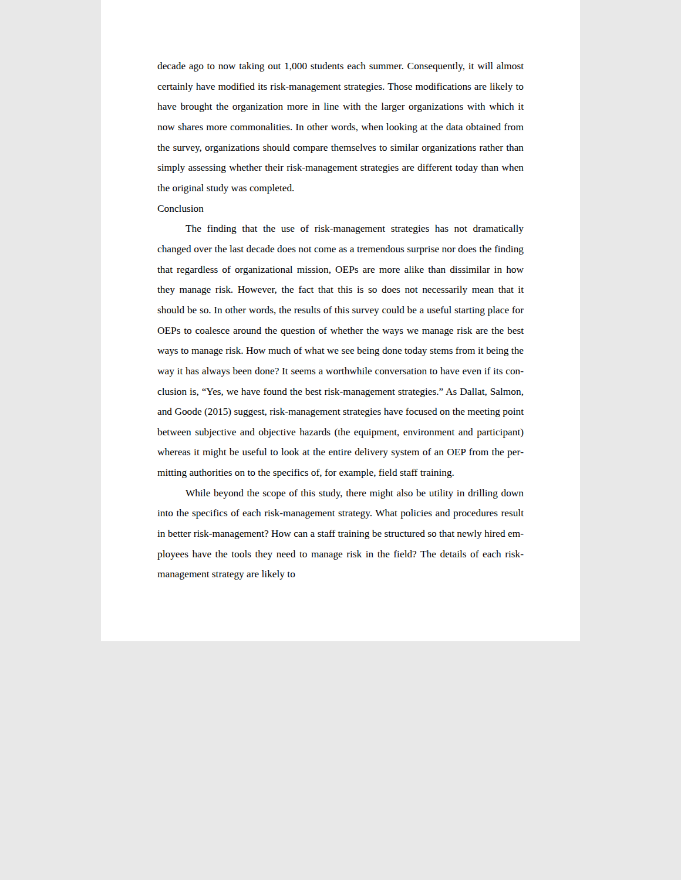decade ago to now taking out 1,000 students each summer. Consequently, it will almost certainly have modified its risk-management strategies. Those modifications are likely to have brought the organization more in line with the larger organizations with which it now shares more commonalities. In other words, when looking at the data obtained from the survey, organizations should compare themselves to similar organizations rather than simply assessing whether their risk-management strategies are different today than when the original study was completed.
Conclusion
The finding that the use of risk-management strategies has not dramatically changed over the last decade does not come as a tremendous surprise nor does the finding that regardless of organizational mission, OEPs are more alike than dissimilar in how they manage risk. However, the fact that this is so does not necessarily mean that it should be so. In other words, the results of this survey could be a useful starting place for OEPs to coalesce around the question of whether the ways we manage risk are the best ways to manage risk. How much of what we see being done today stems from it being the way it has always been done? It seems a worthwhile conversation to have even if its conclusion is, “Yes, we have found the best risk-management strategies.” As Dallat, Salmon, and Goode (2015) suggest, risk-management strategies have focused on the meeting point between subjective and objective hazards (the equipment, environment and participant) whereas it might be useful to look at the entire delivery system of an OEP from the permitting authorities on to the specifics of, for example, field staff training.
While beyond the scope of this study, there might also be utility in drilling down into the specifics of each risk-management strategy. What policies and procedures result in better risk-management? How can a staff training be structured so that newly hired employees have the tools they need to manage risk in the field? The details of each risk-management strategy are likely to